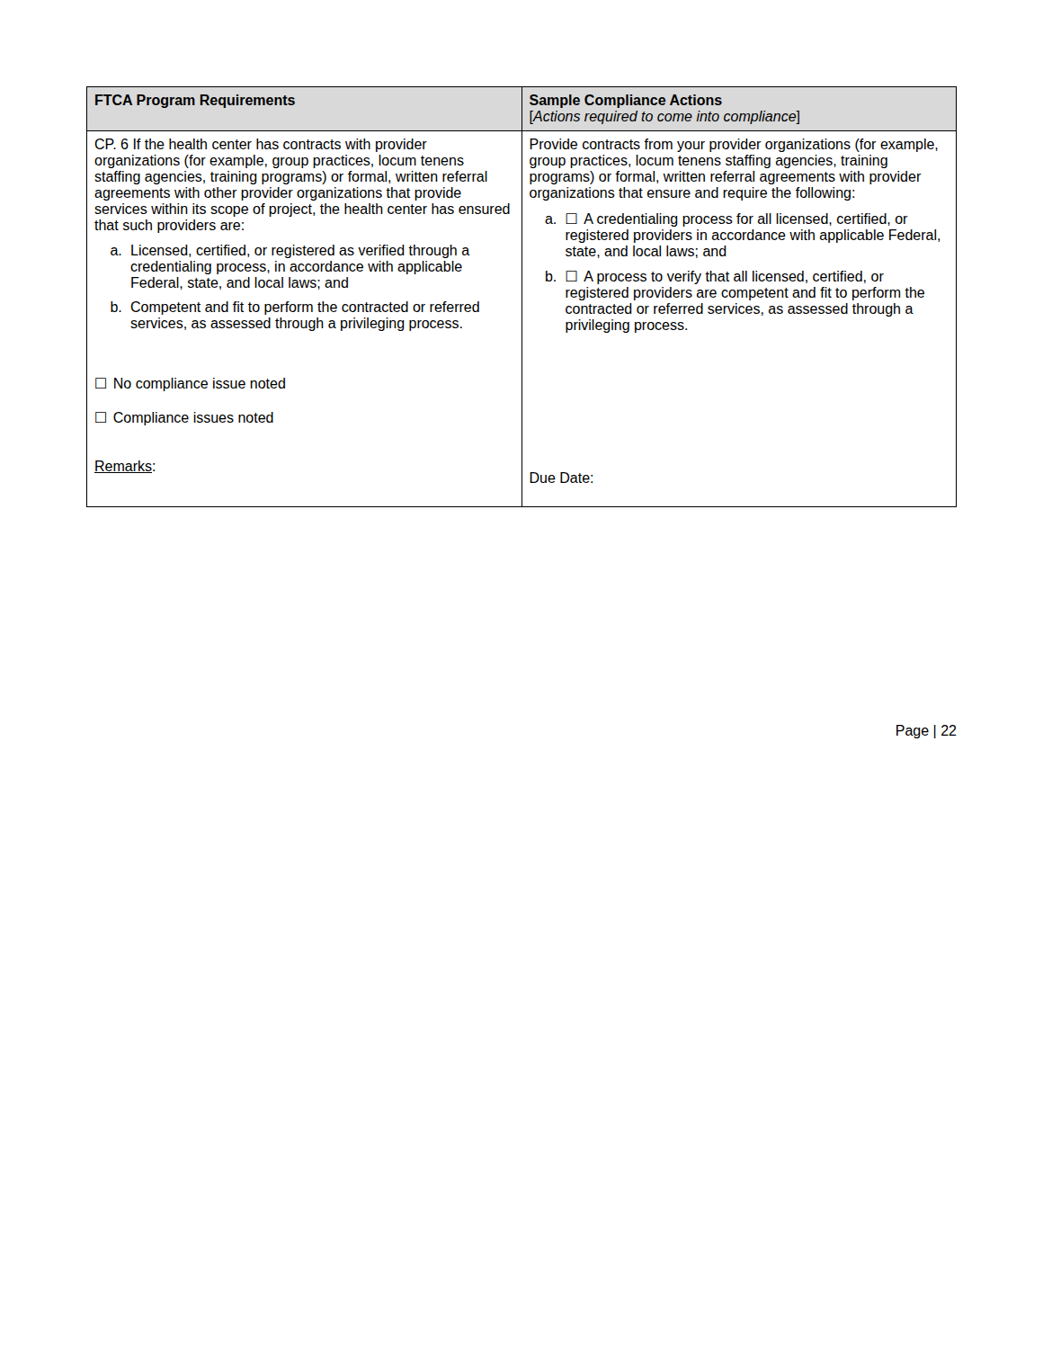| FTCA Program Requirements | Sample Compliance Actions [ Actions required to come into compliance ] |
| --- | --- |
| CP. 6 If the health center has contracts with provider organizations (for example, group practices, locum tenens staffing agencies, training programs) or formal, written referral agreements with other provider organizations that provide services within its scope of project, the health center has ensured that such providers are: Licensed, certified, or registered as verified through a credentialing process, in accordance with applicable Federal, state, and local laws; and Competent and fit to perform the contracted or referred services, as assessed through a privileging process. ☐ No compliance issue noted ☐ Compliance issues noted Remarks : | Provide contracts from your provider organizations (for example, group practices, locum tenens staffing agencies, training programs) or formal, written referral agreements with provider organizations that ensure and require the following: ☐ A credentialing process for all licensed, certified, or registered providers in accordance with applicable Federal, state, and local laws; and ☐ A process to verify that all licensed, certified, or registered providers are competent and fit to perform the contracted or referred services, as assessed through a privileging process. Due Date: |
Page | 22